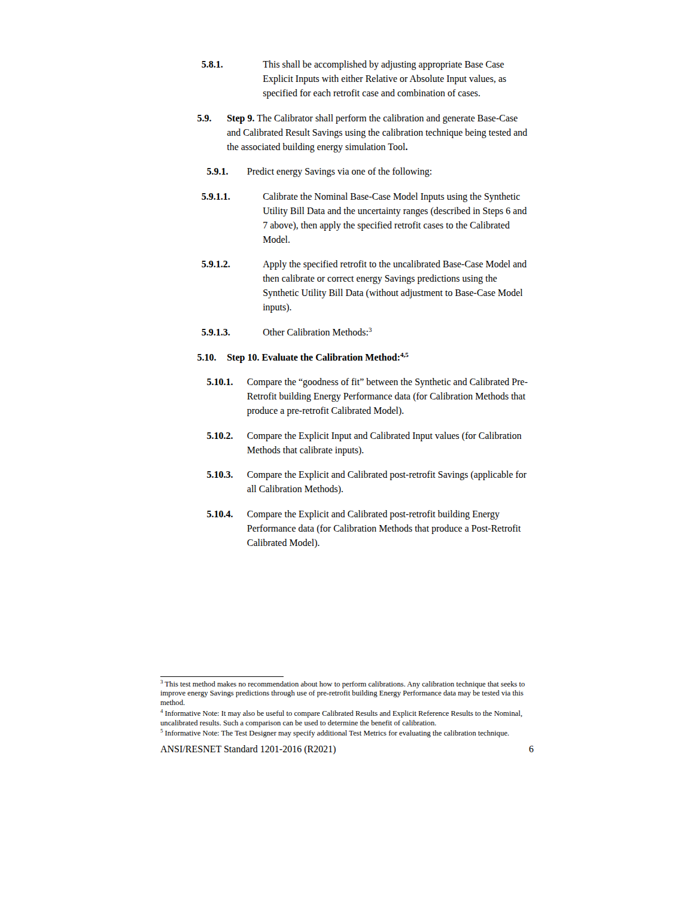5.8.1. This shall be accomplished by adjusting appropriate Base Case Explicit Inputs with either Relative or Absolute Input values, as specified for each retrofit case and combination of cases.
5.9. Step 9. The Calibrator shall perform the calibration and generate Base-Case and Calibrated Result Savings using the calibration technique being tested and the associated building energy simulation Tool.
5.9.1. Predict energy Savings via one of the following:
5.9.1.1. Calibrate the Nominal Base-Case Model Inputs using the Synthetic Utility Bill Data and the uncertainty ranges (described in Steps 6 and 7 above), then apply the specified retrofit cases to the Calibrated Model.
5.9.1.2. Apply the specified retrofit to the uncalibrated Base-Case Model and then calibrate or correct energy Savings predictions using the Synthetic Utility Bill Data (without adjustment to Base-Case Model inputs).
5.9.1.3. Other Calibration Methods:3
5.10. Step 10. Evaluate the Calibration Method:4,5
5.10.1. Compare the “goodness of fit” between the Synthetic and Calibrated Pre-Retrofit building Energy Performance data (for Calibration Methods that produce a pre-retrofit Calibrated Model).
5.10.2. Compare the Explicit Input and Calibrated Input values (for Calibration Methods that calibrate inputs).
5.10.3. Compare the Explicit and Calibrated post-retrofit Savings (applicable for all Calibration Methods).
5.10.4. Compare the Explicit and Calibrated post-retrofit building Energy Performance data (for Calibration Methods that produce a Post-Retrofit Calibrated Model).
3 This test method makes no recommendation about how to perform calibrations. Any calibration technique that seeks to improve energy Savings predictions through use of pre-retrofit building Energy Performance data may be tested via this method.
4 Informative Note: It may also be useful to compare Calibrated Results and Explicit Reference Results to the Nominal, uncalibrated results. Such a comparison can be used to determine the benefit of calibration.
5 Informative Note: The Test Designer may specify additional Test Metrics for evaluating the calibration technique.
ANSI/RESNET Standard 1201-2016 (R2021) 6